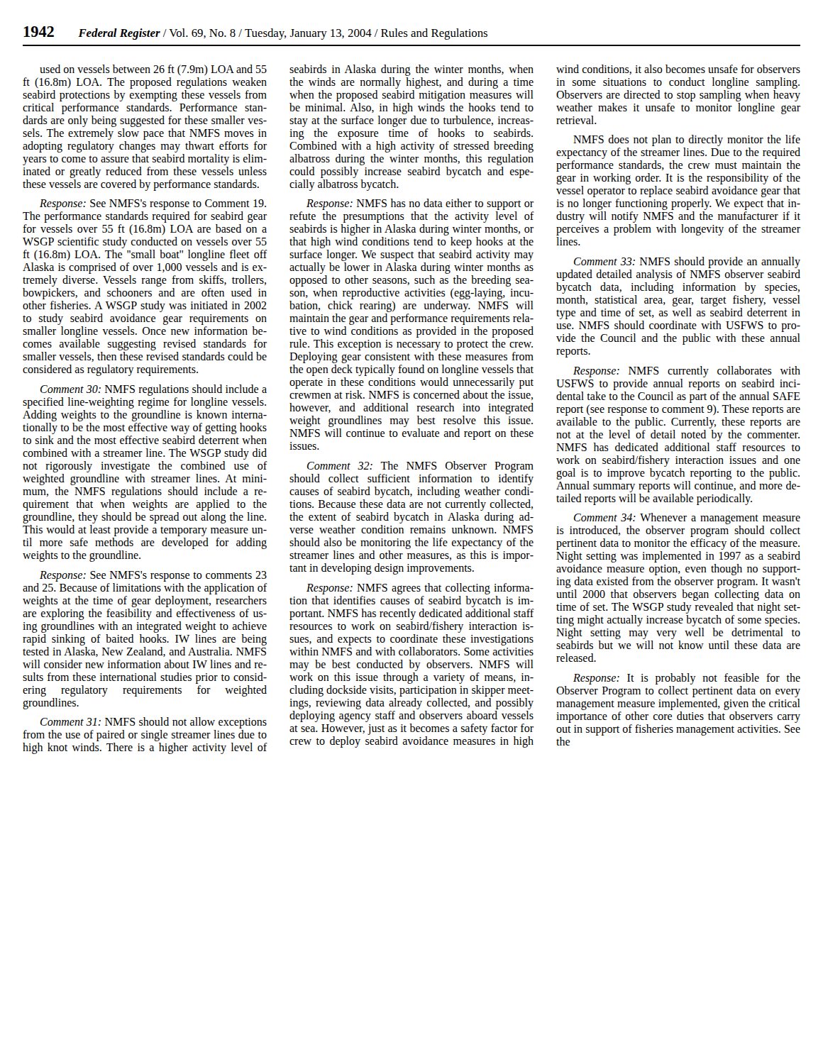1942 Federal Register / Vol. 69, No. 8 / Tuesday, January 13, 2004 / Rules and Regulations
used on vessels between 26 ft (7.9m) LOA and 55 ft (16.8m) LOA. The proposed regulations weaken seabird protections by exempting these vessels from critical performance standards. Performance standards are only being suggested for these smaller vessels. The extremely slow pace that NMFS moves in adopting regulatory changes may thwart efforts for years to come to assure that seabird mortality is eliminated or greatly reduced from these vessels unless these vessels are covered by performance standards.
Response: See NMFS's response to Comment 19. The performance standards required for seabird gear for vessels over 55 ft (16.8m) LOA are based on a WSGP scientific study conducted on vessels over 55 ft (16.8m) LOA. The ''small boat'' longline fleet off Alaska is comprised of over 1,000 vessels and is extremely diverse. Vessels range from skiffs, trollers, bowpickers, and schooners and are often used in other fisheries. A WSGP study was initiated in 2002 to study seabird avoidance gear requirements on smaller longline vessels. Once new information becomes available suggesting revised standards for smaller vessels, then these revised standards could be considered as regulatory requirements.
Comment 30: NMFS regulations should include a specified line-weighting regime for longline vessels. Adding weights to the groundline is known internationally to be the most effective way of getting hooks to sink and the most effective seabird deterrent when combined with a streamer line. The WSGP study did not rigorously investigate the combined use of weighted groundline with streamer lines. At minimum, the NMFS regulations should include a requirement that when weights are applied to the groundline, they should be spread out along the line. This would at least provide a temporary measure until more safe methods are developed for adding weights to the groundline.
Response: See NMFS's response to comments 23 and 25. Because of limitations with the application of weights at the time of gear deployment, researchers are exploring the feasibility and effectiveness of using groundlines with an integrated weight to achieve rapid sinking of baited hooks. IW lines are being tested in Alaska, New Zealand, and Australia. NMFS will consider new information about IW lines and results from these international studies prior to considering regulatory requirements for weighted groundlines.
Comment 31: NMFS should not allow exceptions from the use of paired or single streamer lines due to high knot winds. There is a higher activity level of seabirds in Alaska during the winter months, when the winds are normally highest, and during a time when the proposed seabird mitigation measures will be minimal. Also, in high winds the hooks tend to stay at the surface longer due to turbulence, increasing the exposure time of hooks to seabirds. Combined with a high activity of stressed breeding albatross during the winter months, this regulation could possibly increase seabird bycatch and especially albatross bycatch.
Response: NMFS has no data either to support or refute the presumptions that the activity level of seabirds is higher in Alaska during winter months, or that high wind conditions tend to keep hooks at the surface longer. We suspect that seabird activity may actually be lower in Alaska during winter months as opposed to other seasons, such as the breeding season, when reproductive activities (egg-laying, incubation, chick rearing) are underway. NMFS will maintain the gear and performance requirements relative to wind conditions as provided in the proposed rule. This exception is necessary to protect the crew. Deploying gear consistent with these measures from the open deck typically found on longline vessels that operate in these conditions would unnecessarily put crewmen at risk. NMFS is concerned about the issue, however, and additional research into integrated weight groundlines may best resolve this issue. NMFS will continue to evaluate and report on these issues.
Comment 32: The NMFS Observer Program should collect sufficient information to identify causes of seabird bycatch, including weather conditions. Because these data are not currently collected, the extent of seabird bycatch in Alaska during adverse weather condition remains unknown. NMFS should also be monitoring the life expectancy of the streamer lines and other measures, as this is important in developing design improvements.
Response: NMFS agrees that collecting information that identifies causes of seabird bycatch is important. NMFS has recently dedicated additional staff resources to work on seabird/fishery interaction issues, and expects to coordinate these investigations within NMFS and with collaborators. Some activities may be best conducted by observers. NMFS will work on this issue through a variety of means, including dockside visits, participation in skipper meetings, reviewing data already collected, and possibly deploying agency staff and observers aboard vessels at sea. However, just as it becomes a safety factor for crew to deploy seabird avoidance measures in high wind conditions, it also becomes unsafe for observers in some situations to conduct longline sampling. Observers are directed to stop sampling when heavy weather makes it unsafe to monitor longline gear retrieval.
NMFS does not plan to directly monitor the life expectancy of the streamer lines. Due to the required performance standards, the crew must maintain the gear in working order. It is the responsibility of the vessel operator to replace seabird avoidance gear that is no longer functioning properly. We expect that industry will notify NMFS and the manufacturer if it perceives a problem with longevity of the streamer lines.
Comment 33: NMFS should provide an annually updated detailed analysis of NMFS observer seabird bycatch data, including information by species, month, statistical area, gear, target fishery, vessel type and time of set, as well as seabird deterrent in use. NMFS should coordinate with USFWS to provide the Council and the public with these annual reports.
Response: NMFS currently collaborates with USFWS to provide annual reports on seabird incidental take to the Council as part of the annual SAFE report (see response to comment 9). These reports are available to the public. Currently, these reports are not at the level of detail noted by the commenter. NMFS has dedicated additional staff resources to work on seabird/fishery interaction issues and one goal is to improve bycatch reporting to the public. Annual summary reports will continue, and more detailed reports will be available periodically.
Comment 34: Whenever a management measure is introduced, the observer program should collect pertinent data to monitor the efficacy of the measure. Night setting was implemented in 1997 as a seabird avoidance measure option, even though no supporting data existed from the observer program. It wasn't until 2000 that observers began collecting data on time of set. The WSGP study revealed that night setting might actually increase bycatch of some species. Night setting may very well be detrimental to seabirds but we will not know until these data are released.
Response: It is probably not feasible for the Observer Program to collect pertinent data on every management measure implemented, given the critical importance of other core duties that observers carry out in support of fisheries management activities. See the